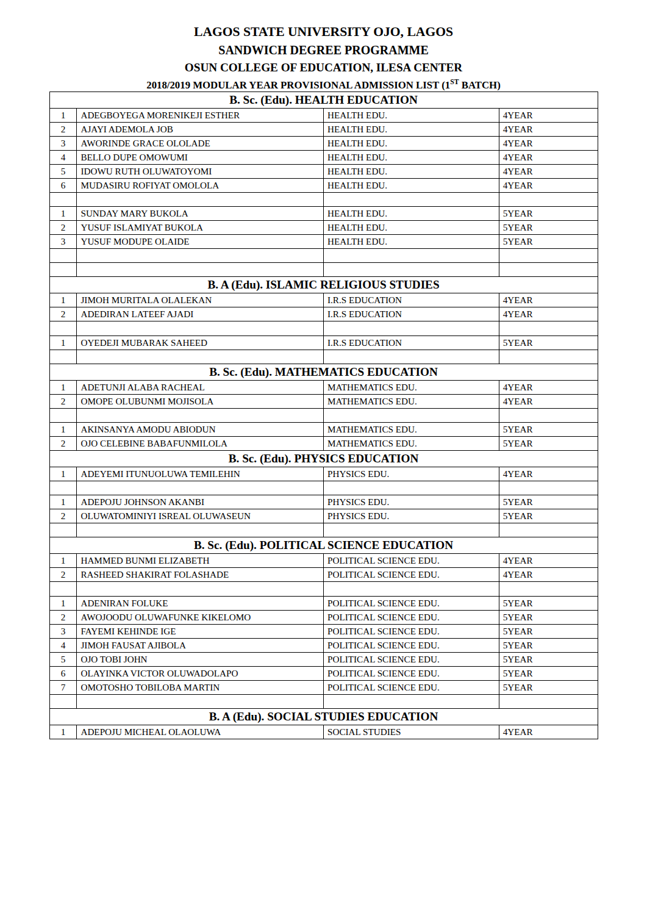LAGOS STATE UNIVERSITY OJO, LAGOS
SANDWICH DEGREE PROGRAMME
OSUN COLLEGE OF EDUCATION, ILESA CENTER
2018/2019 MODULAR YEAR PROVISIONAL ADMISSION LIST (1ST BATCH)
| B. Sc. (Edu). HEALTH EDUCATION |
| 1 | ADEGBOYEGA MORENIKEJI ESTHER | HEALTH EDU. | 4YEAR |
| 2 | AJAYI ADEMOLA JOB | HEALTH EDU. | 4YEAR |
| 3 | AWORINDE GRACE OLOLADE | HEALTH EDU. | 4YEAR |
| 4 | BELLO DUPE OMOWUMI | HEALTH EDU. | 4YEAR |
| 5 | IDOWU RUTH OLUWATOYOMI | HEALTH EDU. | 4YEAR |
| 6 | MUDASIRU ROFIYAT OMOLOLA | HEALTH EDU. | 4YEAR |
| 1 | SUNDAY MARY BUKOLA | HEALTH EDU. | 5YEAR |
| 2 | YUSUF ISLAMIYAT BUKOLA | HEALTH EDU. | 5YEAR |
| 3 | YUSUF MODUPE OLAIDE | HEALTH EDU. | 5YEAR |
| B. A (Edu). ISLAMIC RELIGIOUS STUDIES |
| 1 | JIMOH MURITALA OLALEKAN | I.R.S EDUCATION | 4YEAR |
| 2 | ADEDIRAN LATEEF AJADI | I.R.S EDUCATION | 4YEAR |
| 1 | OYEDEJI MUBARAK SAHEED | I.R.S EDUCATION | 5YEAR |
| B. Sc. (Edu). MATHEMATICS EDUCATION |
| 1 | ADETUNJI ALABA RACHEAL | MATHEMATICS EDU. | 4YEAR |
| 2 | OMOPE OLUBUNMI MOJISOLA | MATHEMATICS EDU. | 4YEAR |
| 1 | AKINSANYA AMODU ABIODUN | MATHEMATICS EDU. | 5YEAR |
| 2 | OJO CELEBINE BABAFUNMILOLA | MATHEMATICS EDU. | 5YEAR |
| B. Sc. (Edu). PHYSICS EDUCATION |
| 1 | ADEYEMI ITUNUOLUWA TEMILEHIN | PHYSICS EDU. | 4YEAR |
| 1 | ADEPOJU JOHNSON AKANBI | PHYSICS EDU. | 5YEAR |
| 2 | OLUWATOMINIYI ISREAL OLUWASEUN | PHYSICS EDU. | 5YEAR |
| B. Sc. (Edu). POLITICAL SCIENCE EDUCATION |
| 1 | HAMMED BUNMI ELIZABETH | POLITICAL SCIENCE EDU. | 4YEAR |
| 2 | RASHEED SHAKIRAT FOLASHADE | POLITICAL SCIENCE EDU. | 4YEAR |
| 1 | ADENIRAN FOLUKE | POLITICAL SCIENCE EDU. | 5YEAR |
| 2 | AWOJOODU OLUWAFUNKE KIKELOMO | POLITICAL SCIENCE EDU. | 5YEAR |
| 3 | FAYEMI KEHINDE IGE | POLITICAL SCIENCE EDU. | 5YEAR |
| 4 | JIMOH FAUSAT AJIBOLA | POLITICAL SCIENCE EDU. | 5YEAR |
| 5 | OJO TOBI JOHN | POLITICAL SCIENCE EDU. | 5YEAR |
| 6 | OLAYINKA VICTOR OLUWADOLAPO | POLITICAL SCIENCE EDU. | 5YEAR |
| 7 | OMOTOSHO TOBILOBA MARTIN | POLITICAL SCIENCE EDU. | 5YEAR |
| B. A (Edu). SOCIAL STUDIES EDUCATION |
| 1 | ADEPOJU MICHEAL OLAOLUWA | SOCIAL STUDIES | 4YEAR |